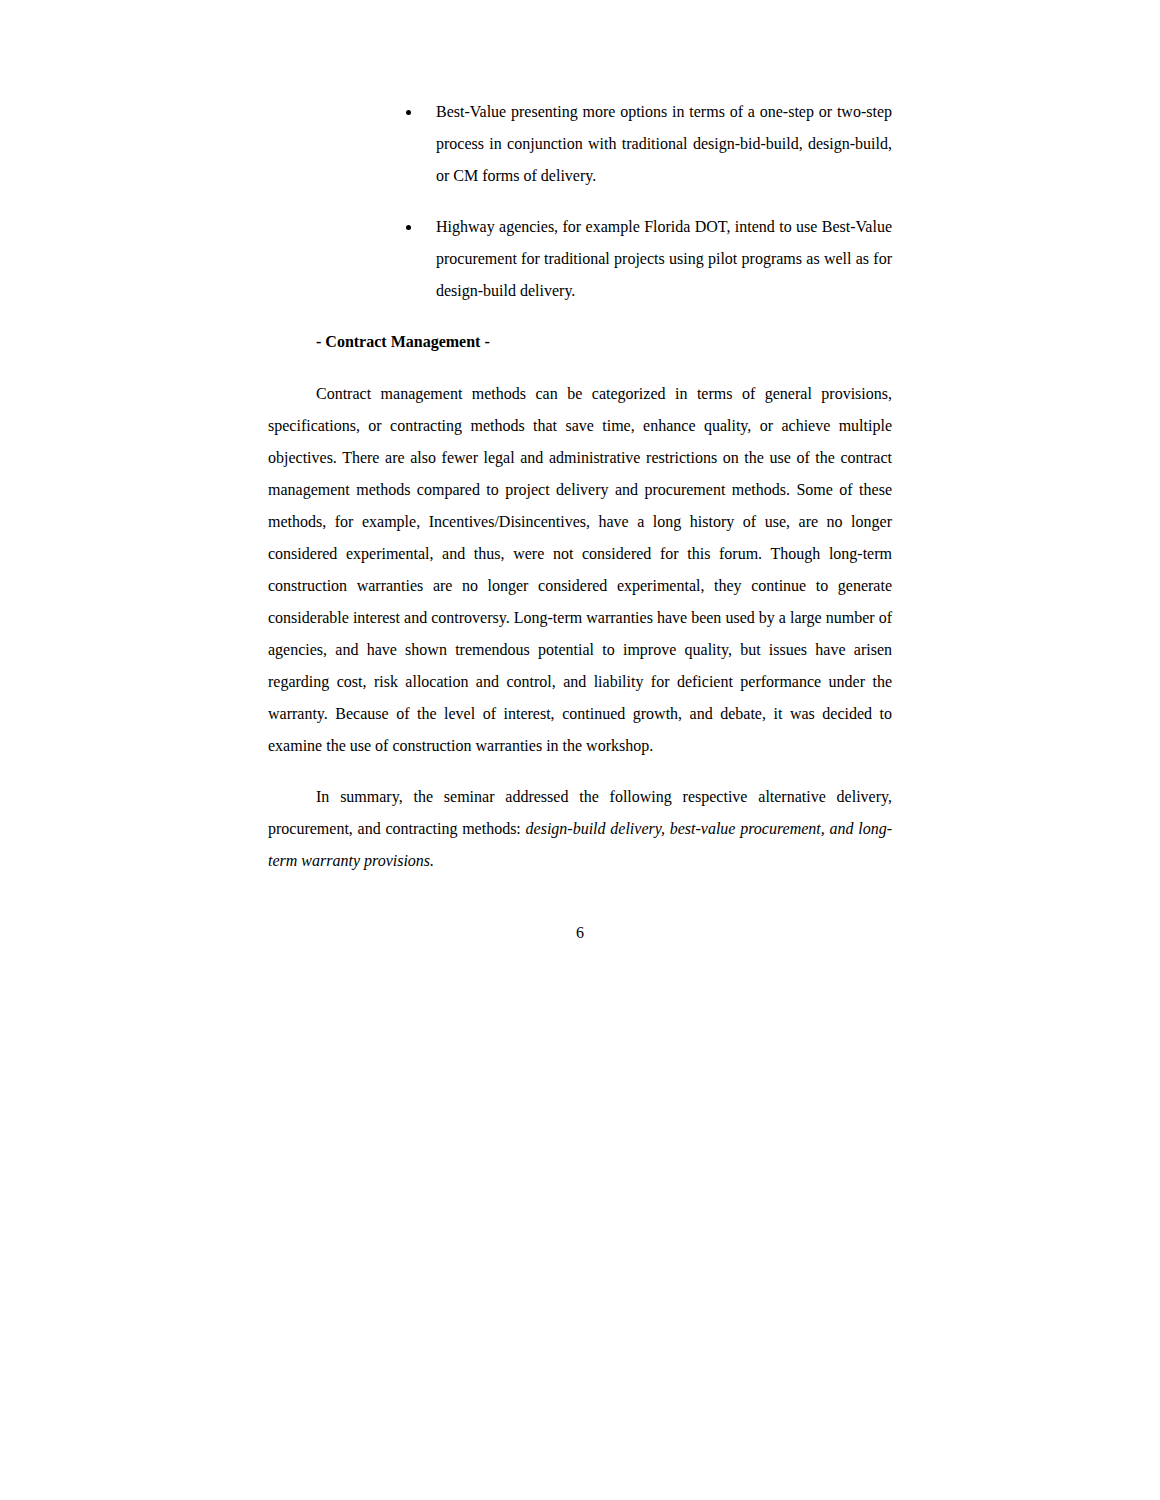Best-Value presenting more options in terms of a one-step or two-step process in conjunction with traditional design-bid-build, design-build, or CM forms of delivery.
Highway agencies, for example Florida DOT, intend to use Best-Value procurement for traditional projects using pilot programs as well as for design-build delivery.
- Contract Management -
Contract management methods can be categorized in terms of general provisions, specifications, or contracting methods that save time, enhance quality, or achieve multiple objectives. There are also fewer legal and administrative restrictions on the use of the contract management methods compared to project delivery and procurement methods. Some of these methods, for example, Incentives/Disincentives, have a long history of use, are no longer considered experimental, and thus, were not considered for this forum. Though long-term construction warranties are no longer considered experimental, they continue to generate considerable interest and controversy. Long-term warranties have been used by a large number of agencies, and have shown tremendous potential to improve quality, but issues have arisen regarding cost, risk allocation and control, and liability for deficient performance under the warranty. Because of the level of interest, continued growth, and debate, it was decided to examine the use of construction warranties in the workshop.
In summary, the seminar addressed the following respective alternative delivery, procurement, and contracting methods: design-build delivery, best-value procurement, and long-term warranty provisions.
6